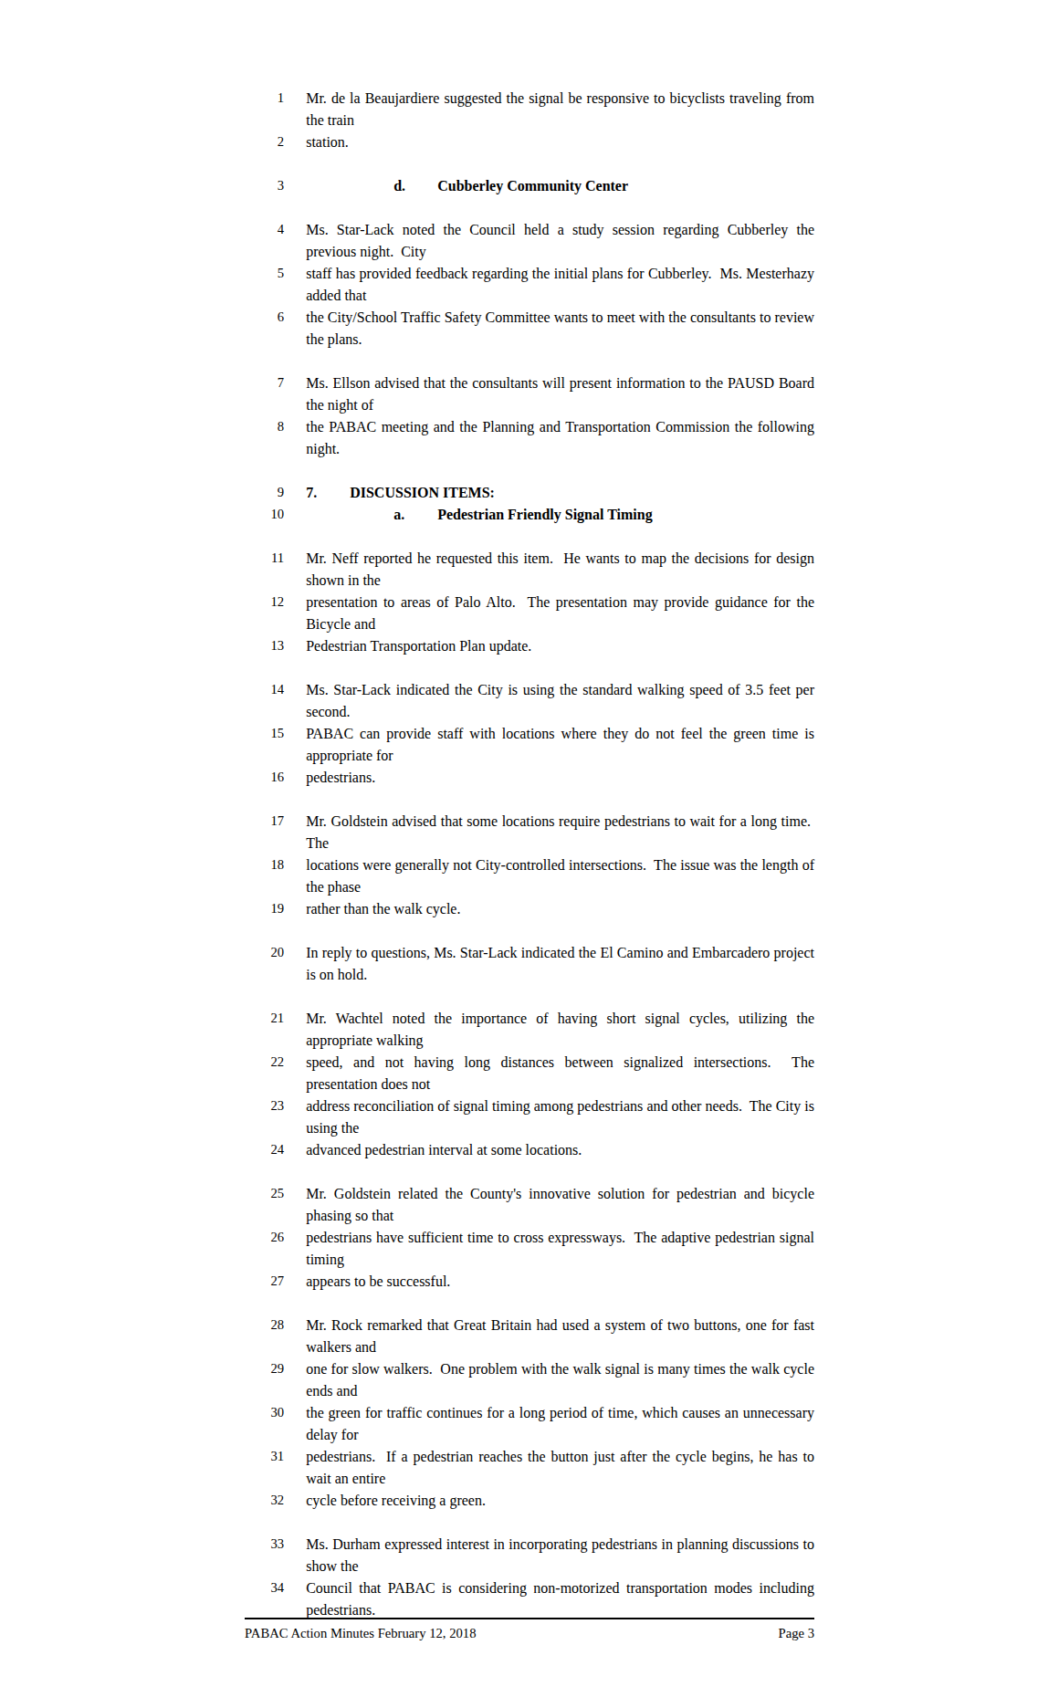1
Mr. de la Beaujardiere suggested the signal be responsive to bicyclists traveling from the train
2
station.
3
d. Cubberley Community Center
4
Ms. Star-Lack noted the Council held a study session regarding Cubberley the previous night. City
5
staff has provided feedback regarding the initial plans for Cubberley. Ms. Mesterhazy added that
6
the City/School Traffic Safety Committee wants to meet with the consultants to review the plans.
7
Ms. Ellson advised that the consultants will present information to the PAUSD Board the night of
8
the PABAC meeting and the Planning and Transportation Commission the following night.
9
7. DISCUSSION ITEMS:
10
a. Pedestrian Friendly Signal Timing
11
Mr. Neff reported he requested this item. He wants to map the decisions for design shown in the
12
presentation to areas of Palo Alto. The presentation may provide guidance for the Bicycle and
13
Pedestrian Transportation Plan update.
14
Ms. Star-Lack indicated the City is using the standard walking speed of 3.5 feet per second.
15
PABAC can provide staff with locations where they do not feel the green time is appropriate for
16
pedestrians.
17
Mr. Goldstein advised that some locations require pedestrians to wait for a long time. The
18
locations were generally not City-controlled intersections. The issue was the length of the phase
19
rather than the walk cycle.
20
In reply to questions, Ms. Star-Lack indicated the El Camino and Embarcadero project is on hold.
21
Mr. Wachtel noted the importance of having short signal cycles, utilizing the appropriate walking
22
speed, and not having long distances between signalized intersections. The presentation does not
23
address reconciliation of signal timing among pedestrians and other needs. The City is using the
24
advanced pedestrian interval at some locations.
25
Mr. Goldstein related the County's innovative solution for pedestrian and bicycle phasing so that
26
pedestrians have sufficient time to cross expressways. The adaptive pedestrian signal timing
27
appears to be successful.
28
Mr. Rock remarked that Great Britain had used a system of two buttons, one for fast walkers and
29
one for slow walkers. One problem with the walk signal is many times the walk cycle ends and
30
the green for traffic continues for a long period of time, which causes an unnecessary delay for
31
pedestrians. If a pedestrian reaches the button just after the cycle begins, he has to wait an entire
32
cycle before receiving a green.
33
Ms. Durham expressed interest in incorporating pedestrians in planning discussions to show the
34
Council that PABAC is considering non-motorized transportation modes including pedestrians.
PABAC Action Minutes February 12, 2018 Page 3